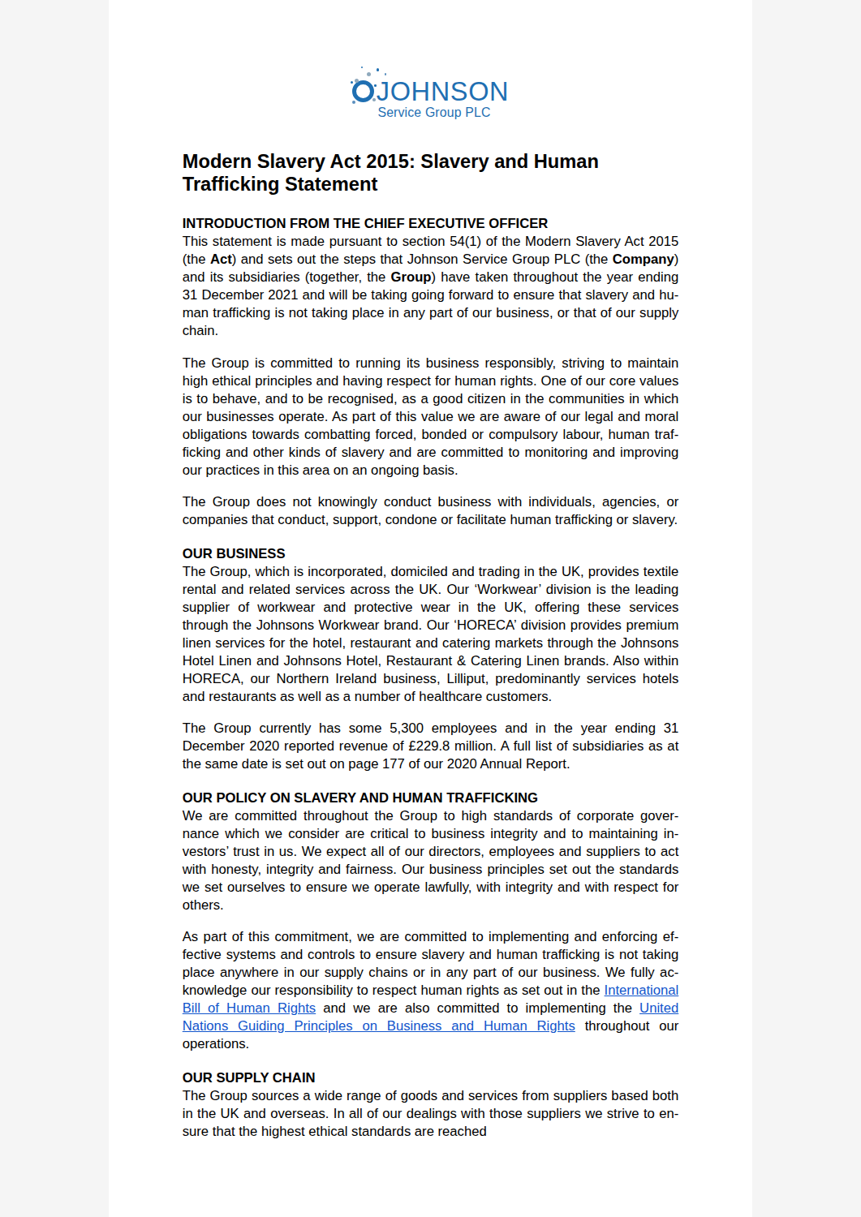JOHNSON
Service Group PLC
Modern Slavery Act 2015: Slavery and Human Trafficking Statement
Introduction from the Chief Executive Officer
This statement is made pursuant to section 54(1) of the Modern Slavery Act 2015 (the Act) and sets out the steps that Johnson Service Group PLC (the Company) and its subsidiaries (together, the Group) have taken throughout the year ending 31 December 2021 and will be taking going forward to ensure that slavery and human trafficking is not taking place in any part of our business, or that of our supply chain.
The Group is committed to running its business responsibly, striving to maintain high ethical principles and having respect for human rights. One of our core values is to behave, and to be recognised, as a good citizen in the communities in which our businesses operate. As part of this value we are aware of our legal and moral obligations towards combatting forced, bonded or compulsory labour, human trafficking and other kinds of slavery and are committed to monitoring and improving our practices in this area on an ongoing basis.
The Group does not knowingly conduct business with individuals, agencies, or companies that conduct, support, condone or facilitate human trafficking or slavery.
Our Business
The Group, which is incorporated, domiciled and trading in the UK, provides textile rental and related services across the UK. Our ‘Workwear’ division is the leading supplier of workwear and protective wear in the UK, offering these services through the Johnsons Workwear brand. Our ‘HORECA’ division provides premium linen services for the hotel, restaurant and catering markets through the Johnsons Hotel Linen and Johnsons Hotel, Restaurant & Catering Linen brands. Also within HORECA, our Northern Ireland business, Lilliput, predominantly services hotels and restaurants as well as a number of healthcare customers.
The Group currently has some 5,300 employees and in the year ending 31 December 2020 reported revenue of £229.8 million. A full list of subsidiaries as at the same date is set out on page 177 of our 2020 Annual Report.
Our Policy on Slavery and Human Trafficking
We are committed throughout the Group to high standards of corporate governance which we consider are critical to business integrity and to maintaining investors’ trust in us. We expect all of our directors, employees and suppliers to act with honesty, integrity and fairness. Our business principles set out the standards we set ourselves to ensure we operate lawfully, with integrity and with respect for others.
As part of this commitment, we are committed to implementing and enforcing effective systems and controls to ensure slavery and human trafficking is not taking place anywhere in our supply chains or in any part of our business. We fully acknowledge our responsibility to respect human rights as set out in the International Bill of Human Rights and we are also committed to implementing the United Nations Guiding Principles on Business and Human Rights throughout our operations.
Our Supply Chain
The Group sources a wide range of goods and services from suppliers based both in the UK and overseas. In all of our dealings with those suppliers we strive to ensure that the highest ethical standards are reached